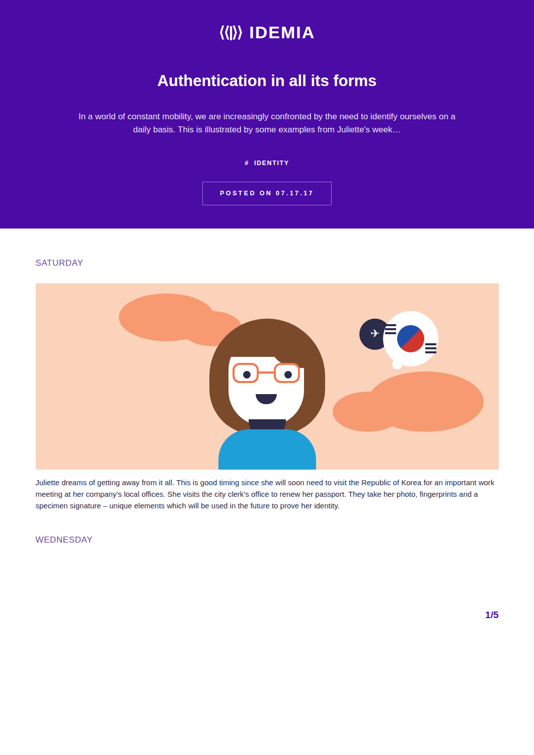⟨⟨|⟩⟩ IDEMIA
Authentication in all its forms
In a world of constant mobility, we are increasingly confronted by the need to identify ourselves on a daily basis. This is illustrated by some examples from Juliette's week…
#IDENTITY
POSTED ON 07.17.17
SATURDAY
✈
Juliette dreams of getting away from it all. This is good timing since she will soon need to visit the Republic of Korea for an important work meeting at her company’s local offices. She visits the city clerk’s office to renew her passport. They take her photo, fingerprints and a specimen signature – unique elements which will be used in the future to prove her identity.
WEDNESDAY
1/5